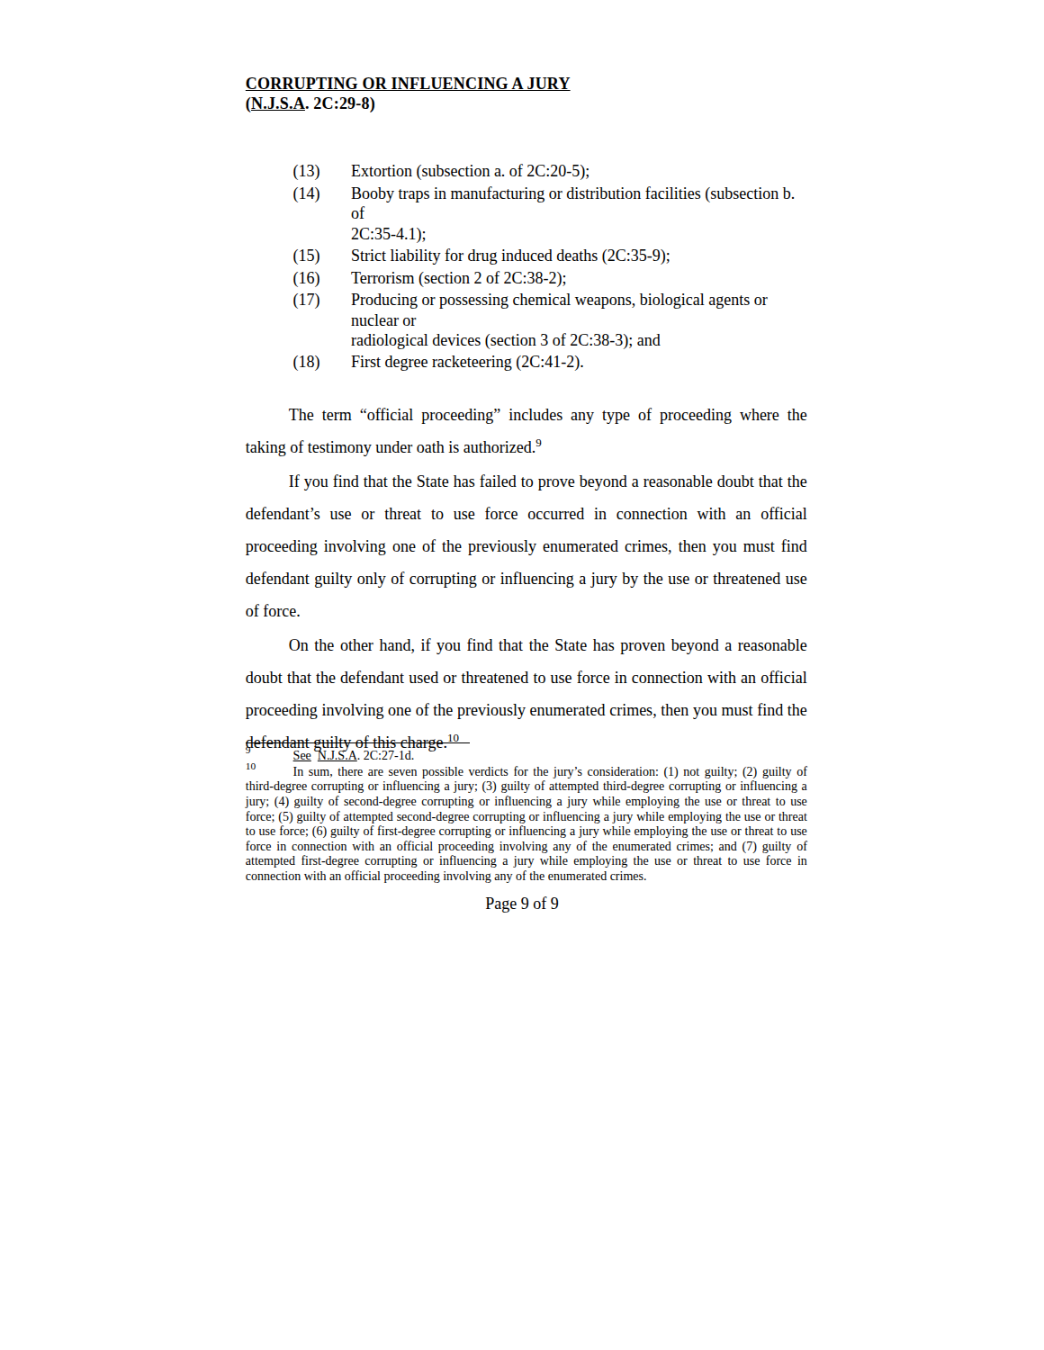CORRUPTING OR INFLUENCING A JURY
(N.J.S.A. 2C:29-8)
(13) Extortion (subsection a. of 2C:20-5);
(14) Booby traps in manufacturing or distribution facilities (subsection b. of
2C:35-4.1);
(15) Strict liability for drug induced deaths (2C:35-9);
(16) Terrorism (section 2 of 2C:38-2);
(17) Producing or possessing chemical weapons, biological agents or nuclear or
radiological devices (section 3 of 2C:38-3); and
(18) First degree racketeering (2C:41-2).
The term “official proceeding” includes any type of proceeding where the taking of testimony under oath is authorized.9
If you find that the State has failed to prove beyond a reasonable doubt that the defendant’s use or threat to use force occurred in connection with an official proceeding involving one of the previously enumerated crimes, then you must find defendant guilty only of corrupting or influencing a jury by the use or threatened use of force.
On the other hand, if you find that the State has proven beyond a reasonable doubt that the defendant used or threatened to use force in connection with an official proceeding involving one of the previously enumerated crimes, then you must find the defendant guilty of this charge.10
9
See N.J.S.A. 2C:27-1d.
10
In sum, there are seven possible verdicts for the jury’s consideration: (1) not guilty; (2) guilty of third-degree corrupting or influencing a jury; (3) guilty of attempted third-degree corrupting or influencing a jury; (4) guilty of second-degree corrupting or influencing a jury while employing the use or threat to use force; (5) guilty of attempted second-degree corrupting or influencing a jury while employing the use or threat to use force; (6) guilty of first-degree corrupting or influencing a jury while employing the use or threat to use force in connection with an official proceeding involving any of the enumerated crimes; and (7) guilty of attempted first-degree corrupting or influencing a jury while employing the use or threat to use force in connection with an official proceeding involving any of the enumerated crimes.
Page 9 of 9